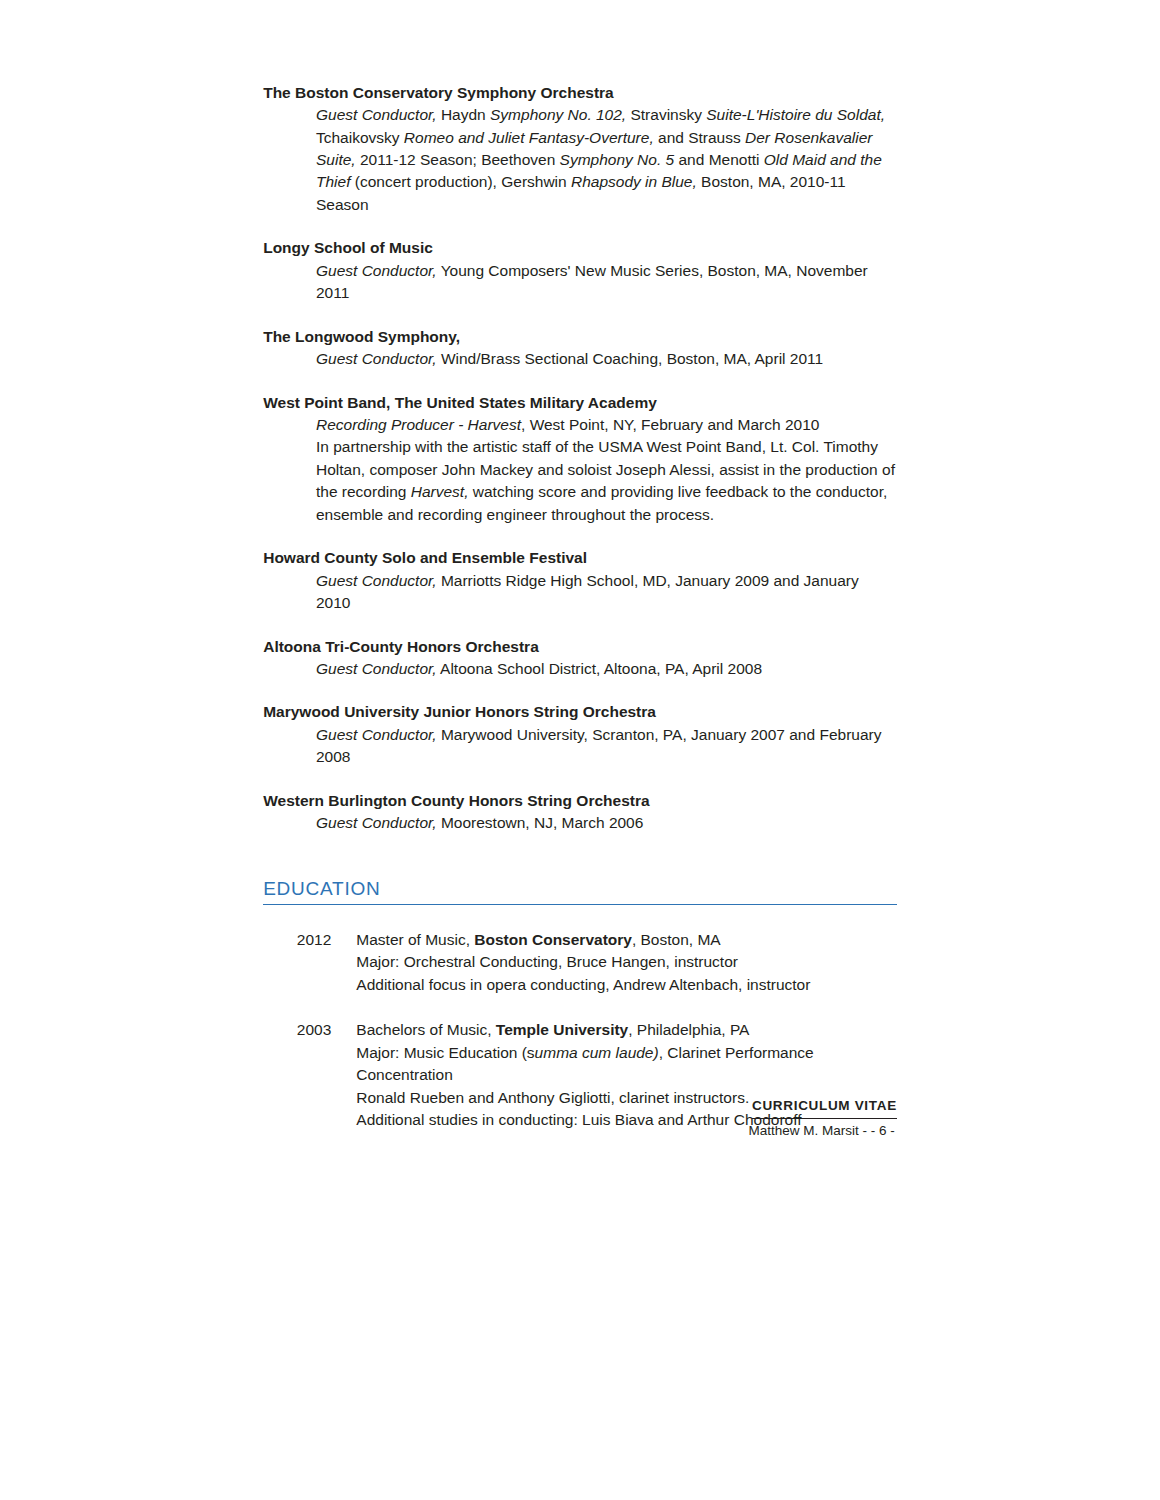The Boston Conservatory Symphony Orchestra
Guest Conductor, Haydn Symphony No. 102, Stravinsky Suite-L'Histoire du Soldat, Tchaikovsky Romeo and Juliet Fantasy-Overture, and Strauss Der Rosenkavalier Suite, 2011-12 Season; Beethoven Symphony No. 5 and Menotti Old Maid and the Thief (concert production), Gershwin Rhapsody in Blue, Boston, MA, 2010-11 Season
Longy School of Music
Guest Conductor, Young Composers' New Music Series, Boston, MA, November 2011
The Longwood Symphony,
Guest Conductor, Wind/Brass Sectional Coaching, Boston, MA, April 2011
West Point Band, The United States Military Academy
Recording Producer - Harvest, West Point, NY, February and March 2010
In partnership with the artistic staff of the USMA West Point Band, Lt. Col. Timothy Holtan, composer John Mackey and soloist Joseph Alessi, assist in the production of the recording Harvest, watching score and providing live feedback to the conductor, ensemble and recording engineer throughout the process.
Howard County Solo and Ensemble Festival
Guest Conductor, Marriotts Ridge High School, MD, January 2009 and January 2010
Altoona Tri-County Honors Orchestra
Guest Conductor, Altoona School District, Altoona, PA, April 2008
Marywood University Junior Honors String Orchestra
Guest Conductor, Marywood University, Scranton, PA, January 2007 and February 2008
Western Burlington County Honors String Orchestra
Guest Conductor, Moorestown, NJ, March 2006
Education
2012
Master of Music, Boston Conservatory, Boston, MA
Major: Orchestral Conducting, Bruce Hangen, instructor
Additional focus in opera conducting, Andrew Altenbach, instructor
2003
Bachelors of Music, Temple University, Philadelphia, PA
Major: Music Education (summa cum laude), Clarinet Performance Concentration
Ronald Rueben and Anthony Gigliotti, clarinet instructors.
Additional studies in conducting: Luis Biava and Arthur Chodoroff
CURRICULUM VITAE
Matthew M. Marsit - - 6 -